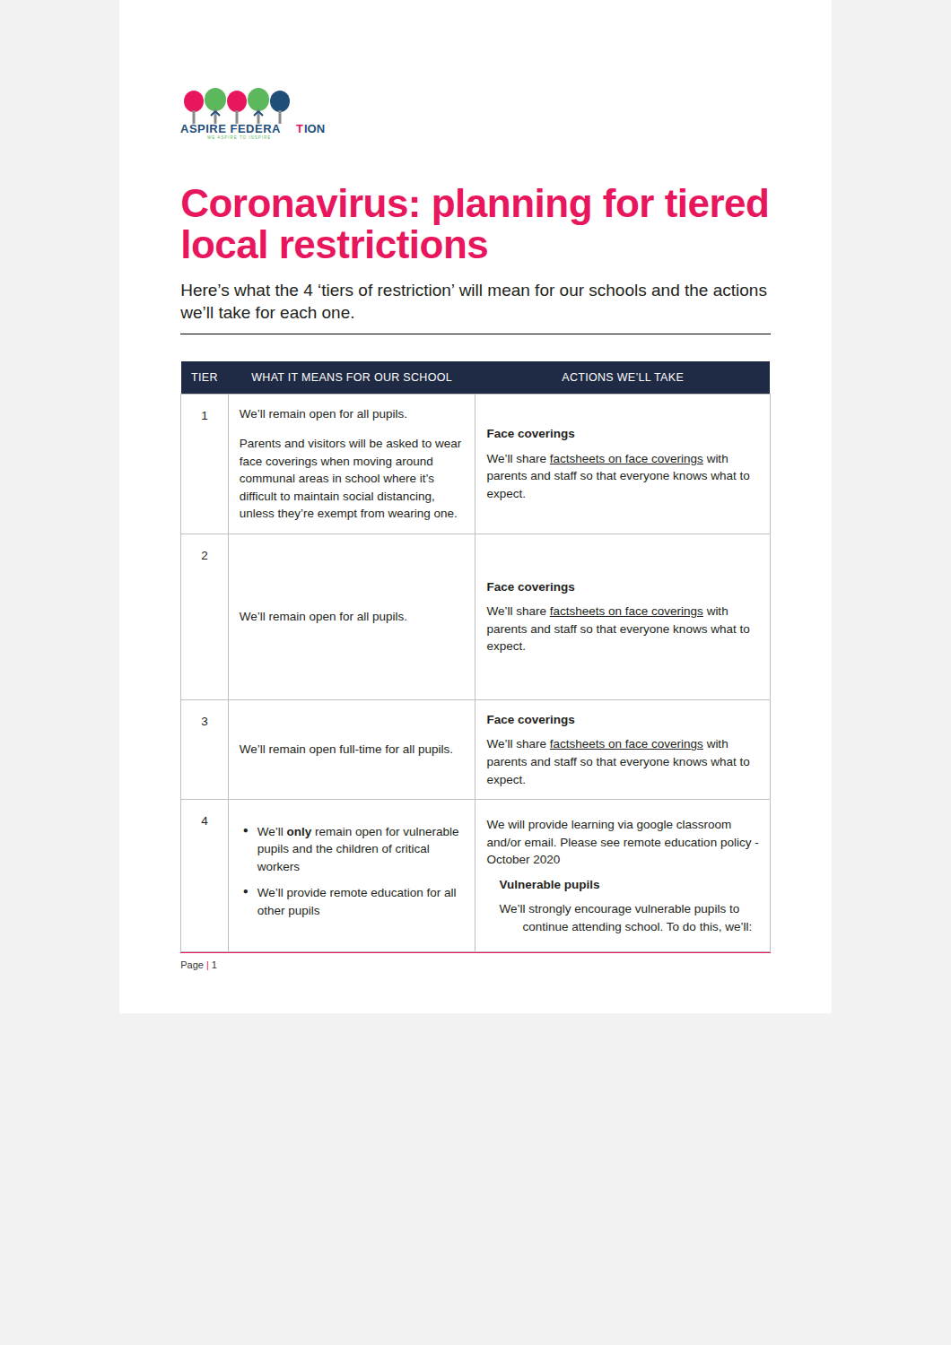ASPIRE FEDERA T ION WE ASPIRE TO INSPIRE
Coronavirus: planning for tiered local restrictions
Here’s what the 4 ‘tiers of restriction’ will mean for our schools and the actions we’ll take for each one.
| TIER | WHAT IT MEANS FOR OUR SCHOOL | ACTIONS WE’LL TAKE |
| --- | --- | --- |
| 1 | We’ll remain open for all pupils. Parents and visitors will be asked to wear face coverings when moving around communal areas in school where it’s difficult to maintain social distancing, unless they’re exempt from wearing one. | Face coverings We’ll share factsheets on face coverings with parents and staff so that everyone knows what to expect. |
| 2 | We’ll remain open for all pupils. | Face coverings We’ll share factsheets on face coverings with parents and staff so that everyone knows what to expect. |
| 3 | We’ll remain open full-time for all pupils. | Face coverings We’ll share factsheets on face coverings with parents and staff so that everyone knows what to expect. |
| 4 | We’ll only remain open for vulnerable pupils and the children of critical workers We’ll provide remote education for all other pupils | We will provide learning via google classroom and/or email. Please see remote education policy - October 2020 Vulnerable pupils We’ll strongly encourage vulnerable pupils to continue attending school. To do this, we’ll: |
Page | 1